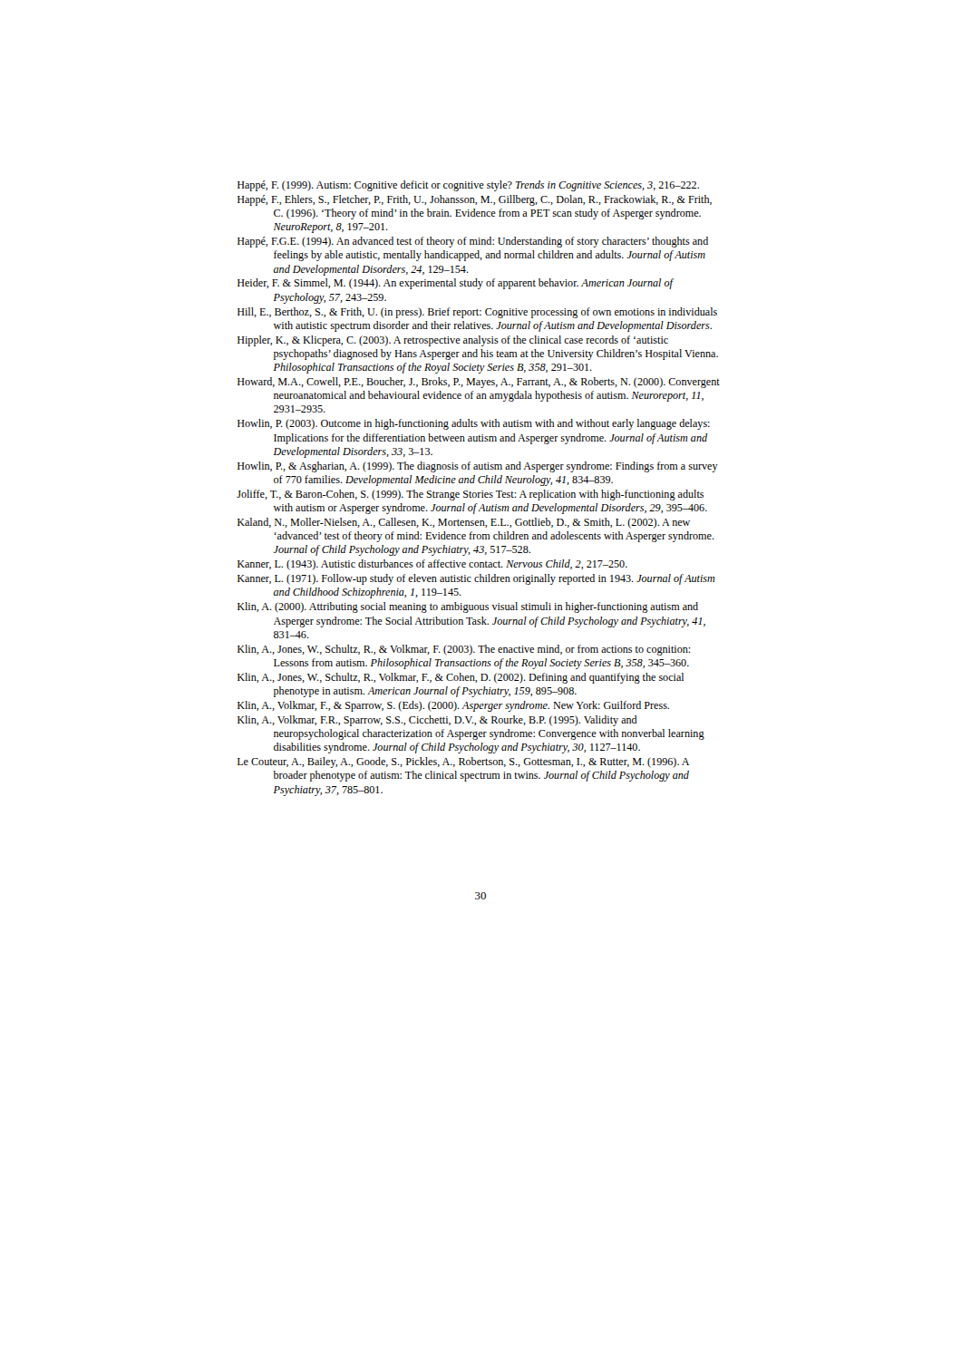Happé, F. (1999). Autism: Cognitive deficit or cognitive style? Trends in Cognitive Sciences, 3, 216–222.
Happé, F., Ehlers, S., Fletcher, P., Frith, U., Johansson, M., Gillberg, C., Dolan, R., Frackowiak, R., & Frith, C. (1996). ‘Theory of mind’ in the brain. Evidence from a PET scan study of Asperger syndrome. NeuroReport, 8, 197–201.
Happé, F.G.E. (1994). An advanced test of theory of mind: Understanding of story characters’ thoughts and feelings by able autistic, mentally handicapped, and normal children and adults. Journal of Autism and Developmental Disorders, 24, 129–154.
Heider, F. & Simmel, M. (1944). An experimental study of apparent behavior. American Journal of Psychology, 57, 243–259.
Hill, E., Berthoz, S., & Frith, U. (in press). Brief report: Cognitive processing of own emotions in individuals with autistic spectrum disorder and their relatives. Journal of Autism and Developmental Disorders.
Hippler, K., & Klicpera, C. (2003). A retrospective analysis of the clinical case records of ‘autistic psychopaths’ diagnosed by Hans Asperger and his team at the University Children’s Hospital Vienna. Philosophical Transactions of the Royal Society Series B, 358, 291–301.
Howard, M.A., Cowell, P.E., Boucher, J., Broks, P., Mayes, A., Farrant, A., & Roberts, N. (2000). Convergent neuroanatomical and behavioural evidence of an amygdala hypothesis of autism. Neuroreport, 11, 2931–2935.
Howlin, P. (2003). Outcome in high-functioning adults with autism with and without early language delays: Implications for the differentiation between autism and Asperger syndrome. Journal of Autism and Developmental Disorders, 33, 3–13.
Howlin, P., & Asgharian, A. (1999). The diagnosis of autism and Asperger syndrome: Findings from a survey of 770 families. Developmental Medicine and Child Neurology, 41, 834–839.
Joliffe, T., & Baron-Cohen, S. (1999). The Strange Stories Test: A replication with high-functioning adults with autism or Asperger syndrome. Journal of Autism and Developmental Disorders, 29, 395–406.
Kaland, N., Moller-Nielsen, A., Callesen, K., Mortensen, E.L., Gottlieb, D., & Smith, L. (2002). A new ‘advanced’ test of theory of mind: Evidence from children and adolescents with Asperger syndrome. Journal of Child Psychology and Psychiatry, 43, 517–528.
Kanner, L. (1943). Autistic disturbances of affective contact. Nervous Child, 2, 217–250.
Kanner, L. (1971). Follow-up study of eleven autistic children originally reported in 1943. Journal of Autism and Childhood Schizophrenia, 1, 119–145.
Klin, A. (2000). Attributing social meaning to ambiguous visual stimuli in higher-functioning autism and Asperger syndrome: The Social Attribution Task. Journal of Child Psychology and Psychiatry, 41, 831–46.
Klin, A., Jones, W., Schultz, R., & Volkmar, F. (2003). The enactive mind, or from actions to cognition: Lessons from autism. Philosophical Transactions of the Royal Society Series B, 358, 345–360.
Klin, A., Jones, W., Schultz, R., Volkmar, F., & Cohen, D. (2002). Defining and quantifying the social phenotype in autism. American Journal of Psychiatry, 159, 895–908.
Klin, A., Volkmar, F., & Sparrow, S. (Eds). (2000). Asperger syndrome. New York: Guilford Press.
Klin, A., Volkmar, F.R., Sparrow, S.S., Cicchetti, D.V., & Rourke, B.P. (1995). Validity and neuropsychological characterization of Asperger syndrome: Convergence with nonverbal learning disabilities syndrome. Journal of Child Psychology and Psychiatry, 30, 1127–1140.
Le Couteur, A., Bailey, A., Goode, S., Pickles, A., Robertson, S., Gottesman, I., & Rutter, M. (1996). A broader phenotype of autism: The clinical spectrum in twins. Journal of Child Psychology and Psychiatry, 37, 785–801.
30